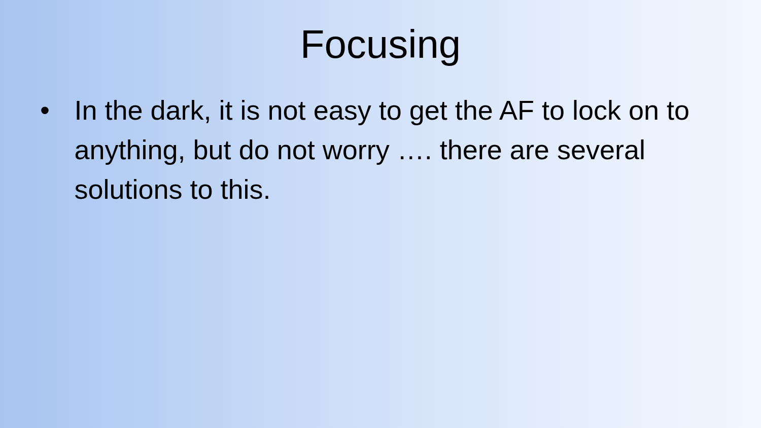Focusing
In the dark, it is not easy to get the AF to lock on to anything, but do not worry …. there are several solutions to this.